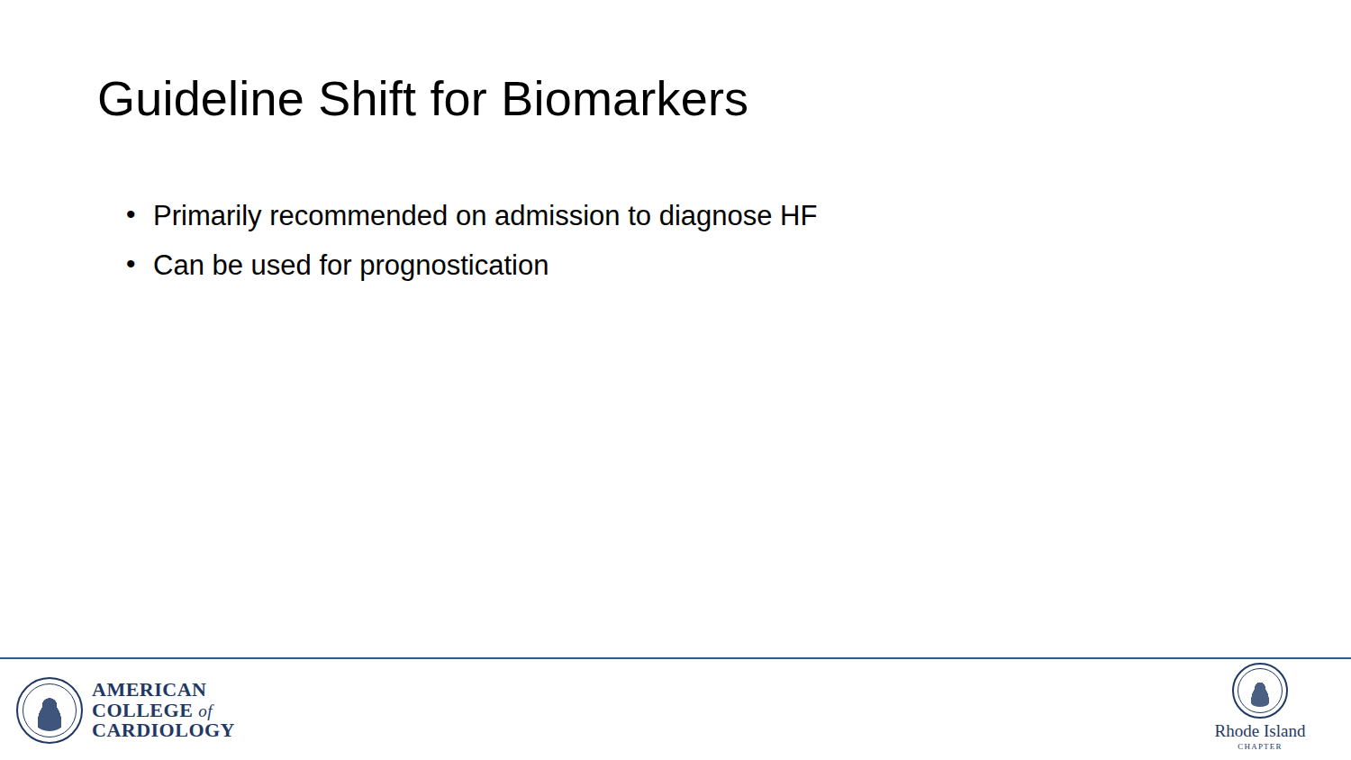Guideline Shift for Biomarkers
Primarily recommended on admission to diagnose HF
Can be used for prognostication
AMERICAN
COLLEGE of
CARDIOLOGY
Rhode Island
CHAPTER